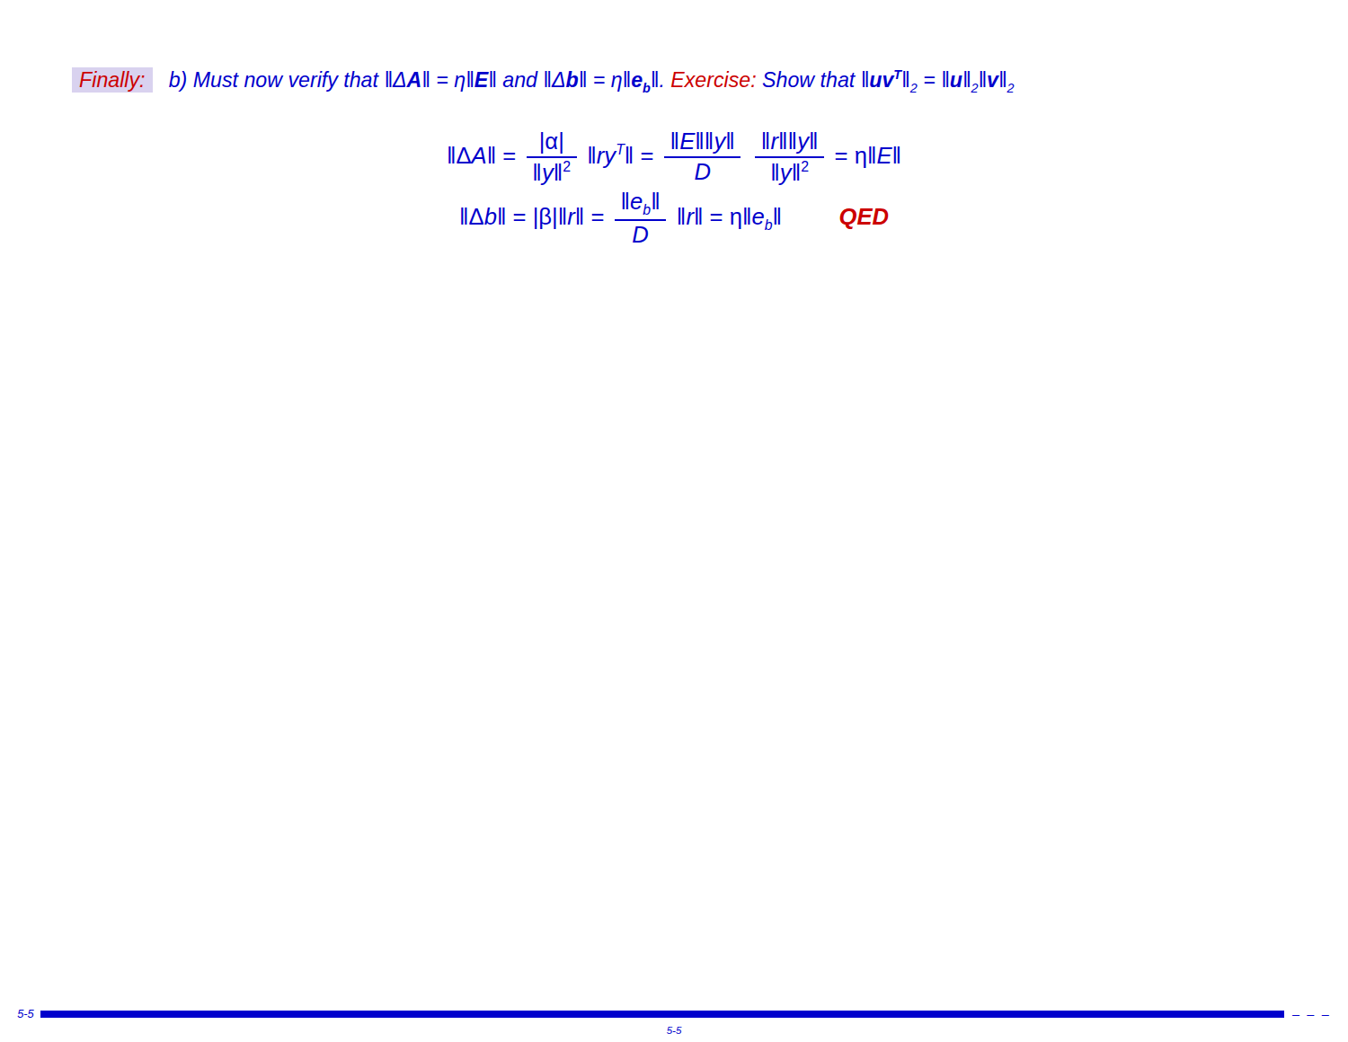Finally: b) Must now verify that ‖ΔA‖ = η‖E‖ and ‖Δb‖ = η‖eb‖. Exercise: Show that ‖uvT‖2 = ‖u‖2‖v‖2
‖ΔA‖ = |α| ‖y‖2 ‖ryT‖ = ‖E‖‖y‖ D ‖r‖‖y‖ ‖y‖2 = η‖E‖ ‖Δb‖ = |β|‖r‖ = ‖eb‖ D ‖r‖ = η‖eb‖ QED
5-5 – – –
5-5